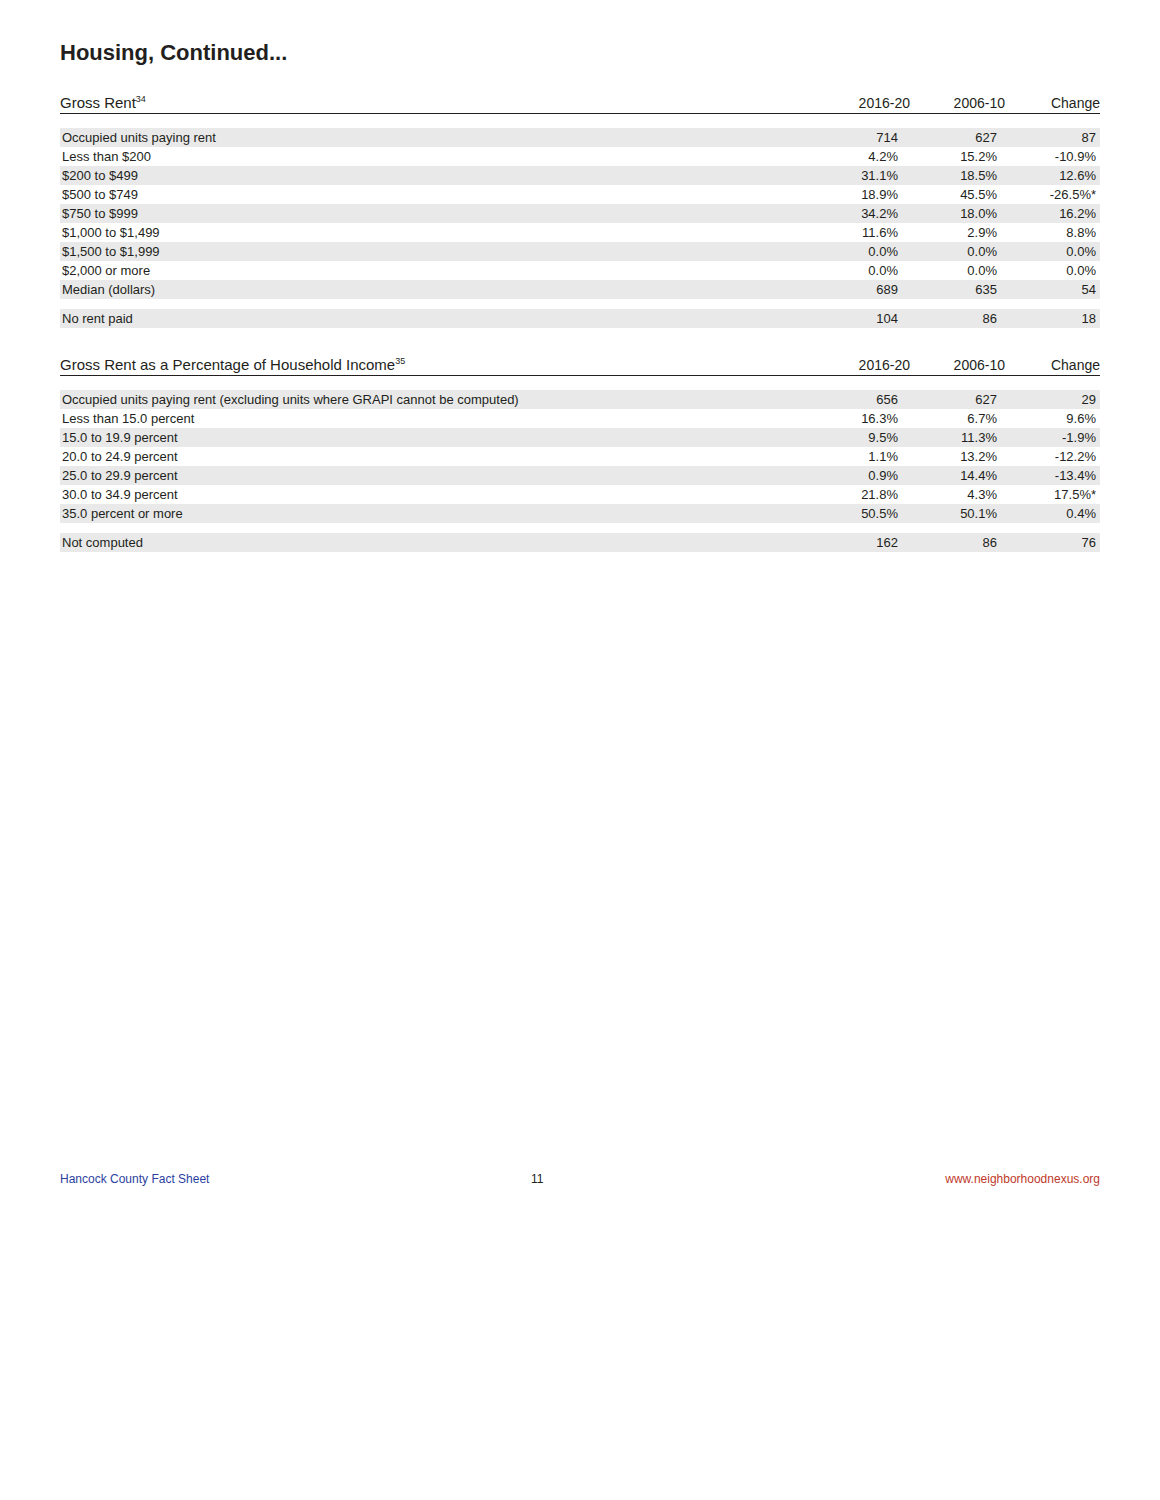Housing, Continued...
Gross Rent 34 2016-20 2006-10 Change
| Occupied units paying rent | 714 | 627 | 87 |
| Less than $200 | 4.2% | 15.2% | -10.9% |
| $200 to $499 | 31.1% | 18.5% | 12.6% |
| $500 to $749 | 18.9% | 45.5% | -26.5%* |
| $750 to $999 | 34.2% | 18.0% | 16.2% |
| $1,000 to $1,499 | 11.6% | 2.9% | 8.8% |
| $1,500 to $1,999 | 0.0% | 0.0% | 0.0% |
| $2,000 or more | 0.0% | 0.0% | 0.0% |
| Median (dollars) | 689 | 635 | 54 |
| No rent paid | 104 | 86 | 18 |
Gross Rent as a Percentage of Household Income 35 2016-20 2006-10 Change
| Occupied units paying rent (excluding units where GRAPI cannot be computed) | 656 | 627 | 29 |
| Less than 15.0 percent | 16.3% | 6.7% | 9.6% |
| 15.0 to 19.9 percent | 9.5% | 11.3% | -1.9% |
| 20.0 to 24.9 percent | 1.1% | 13.2% | -12.2% |
| 25.0 to 29.9 percent | 0.9% | 14.4% | -13.4% |
| 30.0 to 34.9 percent | 21.8% | 4.3% | 17.5%* |
| 35.0 percent or more | 50.5% | 50.1% | 0.4% |
| Not computed | 162 | 86 | 76 |
Hancock County Fact Sheet
11
www.neighborhoodnexus.org